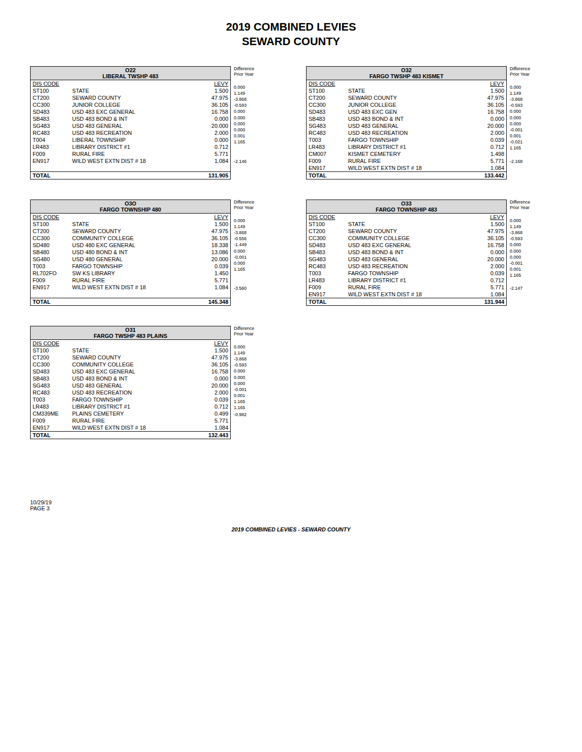2019 COMBINED LEVIESSEWARD COUNTY
| O22 LIBERAL TWSHP 483 |
| --- |
| DIS CODE | | LEVY |
| ST100 | STATE | 1.500 |
| CT200 | SEWARD COUNTY | 47.975 |
| CC300 | JUNIOR COLLEGE | 36.105 |
| SD483 | USD 483 EXC GENERAL | 16.758 |
| SB483 | USD 483 BOND & INT | 0.000 |
| SG483 | USD 483 GENERAL | 20.000 |
| RC483 | USD 483 RECREATION | 2.000 |
| T004 | LIBERAL TOWNSHIP | 0.000 |
| LR483 | LIBRARY DISTRICT #1 | 0.712 |
| F009 | RURAL FIRE | 5.771 |
| EN917 | WILD WEST EXTN DIST # 18 | 1.084 |
| TOTAL | | 131.905 |
Difference
Prior Year
0.000
1.149
-3.868
-0.593
0.000
0.000
0.000
0.000
0.001
1.165
-2.146
| O32 FARGO TWSHP 483 KISMET |
| --- |
| DIS CODE | | LEVY |
| ST100 | STATE | 1.500 |
| CT200 | SEWARD COUNTY | 47.975 |
| CC300 | JUNIOR COLLEGE | 36.105 |
| SD483 | USD 483 EXC GEN | 16.758 |
| SB483 | USD 483 BOND & INT | 0.000 |
| SG483 | USD 483 GENERAL | 20.000 |
| RC483 | USD 483 RECREATION | 2.000 |
| T003 | FARGO TOWNSHIP | 0.039 |
| LR483 | LIBRARY DISTRICT #1 | 0.712 |
| CM007 | KISMET CEMETERY | 1.498 |
| F009 | RURAL FIRE | 5.771 |
| EN917 | WILD WEST EXTN DIST # 18 | 1.084 |
| TOTAL | | 133.442 |
Difference
Prior Year
0.000
1.149
-3.868
-0.593
0.000
0.000
0.000
-0.001
0.001
-0.021
1.165
-2.168
| O3O FARGO TOWNSHIP 480 |
| --- |
| DIS CODE | | LEVY |
| ST100 | STATE | 1.500 |
| CT200 | SEWARD COUNTY | 47.975 |
| CC300 | COMMUNITY COLLEGE | 36.105 |
| SD480 | USD 480 EXC GENERAL | 18.338 |
| SB480 | USD 480 BOND & INT | 13.086 |
| SG480 | USD 480 GENERAL | 20.000 |
| T003 | FARGO TOWNSHIP | 0.039 |
| RL702FO | SW KS LIBRARY | 1.450 |
| F009 | RURAL FIRE | 5.771 |
| EN917 | WILD WEST EXTN DIST # 18 | 1.084 |
| TOTAL | | 145.348 |
Difference
Prior Year
0.000
1.149
-3.868
-0.556
-1.449
0.000
-0.001
0.000
1.165
-3.560
| O33 FARGO TOWNSHIP 483 |
| --- |
| DIS CODE | | LEVY |
| ST100 | STATE | 1.500 |
| CT200 | SEWARD COUNTY | 47.975 |
| CC300 | COMMUNITY COLLEGE | 36.105 |
| SD483 | USD 483 EXC GENERAL | 16.758 |
| SB483 | USD 483 BOND & INT | 0.000 |
| SG483 | USD 483 GENERAL | 20.000 |
| RC483 | USD 483 RECREATION | 2.000 |
| T003 | FARGO TOWNSHIP | 0.039 |
| LR483 | LIBRARY DISTRICT #1 | 0.712 |
| F009 | RURAL FIRE | 5.771 |
| EN917 | WILD WEST EXTN DIST # 18 | 1.084 |
| TOTAL | | 131.944 |
Difference
Prior Year
0.000
1.149
-3.868
-0.593
0.000
0.000
0.000
-0.001
0.001
1.165
-2.147
| O31 FARGO TWSHP 483 PLAINS |
| --- |
| DIS CODE | | LEVY |
| ST100 | STATE | 1.500 |
| CT200 | SEWARD COUNTY | 47.975 |
| CC300 | COMMUNITY COLLEGE | 36.105 |
| SD483 | USD 483 EXC GENERAL | 16.758 |
| SB483 | USD 483 BOND & INT | 0.000 |
| SG483 | USD 483 GENERAL | 20.000 |
| RC483 | USD 483 RECREATION | 2.000 |
| T003 | FARGO TOWNSHIP | 0.039 |
| LR483 | LIBRARY DISTRICT #1 | 0.712 |
| CM339ME | PLAINS CEMETERY | 0.499 |
| F009 | RURAL FIRE | 5.771 |
| EN917 | WILD WEST EXTN DIST # 18 | 1.084 |
| TOTAL | | 132.443 |
Difference
Prior Year
0.000
1.149
-3.868
-0.593
0.000
0.000
0.000
-0.001
0.001
1.165
1.165
-0.982
10/29/19
PAGE 3
2019 COMBINED LEVIES - SEWARD COUNTY